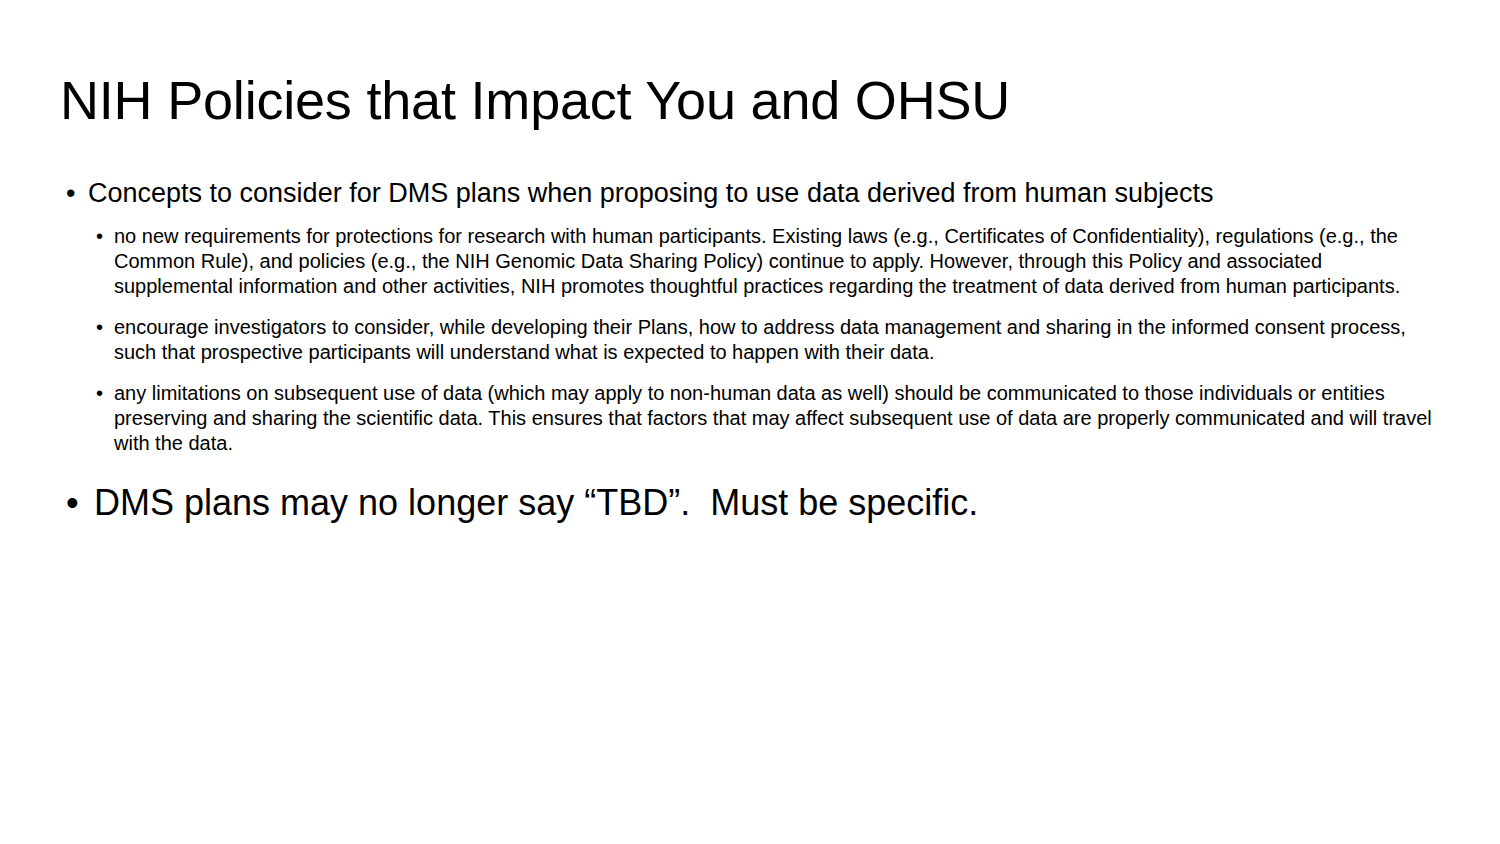NIH Policies that Impact You and OHSU
Concepts to consider for DMS plans when proposing to use data derived from human subjects
no new requirements for protections for research with human participants. Existing laws (e.g., Certificates of Confidentiality), regulations (e.g., the Common Rule), and policies (e.g., the NIH Genomic Data Sharing Policy) continue to apply. However, through this Policy and associated supplemental information and other activities, NIH promotes thoughtful practices regarding the treatment of data derived from human participants.
encourage investigators to consider, while developing their Plans, how to address data management and sharing in the informed consent process, such that prospective participants will understand what is expected to happen with their data.
any limitations on subsequent use of data (which may apply to non-human data as well) should be communicated to those individuals or entities preserving and sharing the scientific data. This ensures that factors that may affect subsequent use of data are properly communicated and will travel with the data.
DMS plans may no longer say “TBD”. Must be specific.